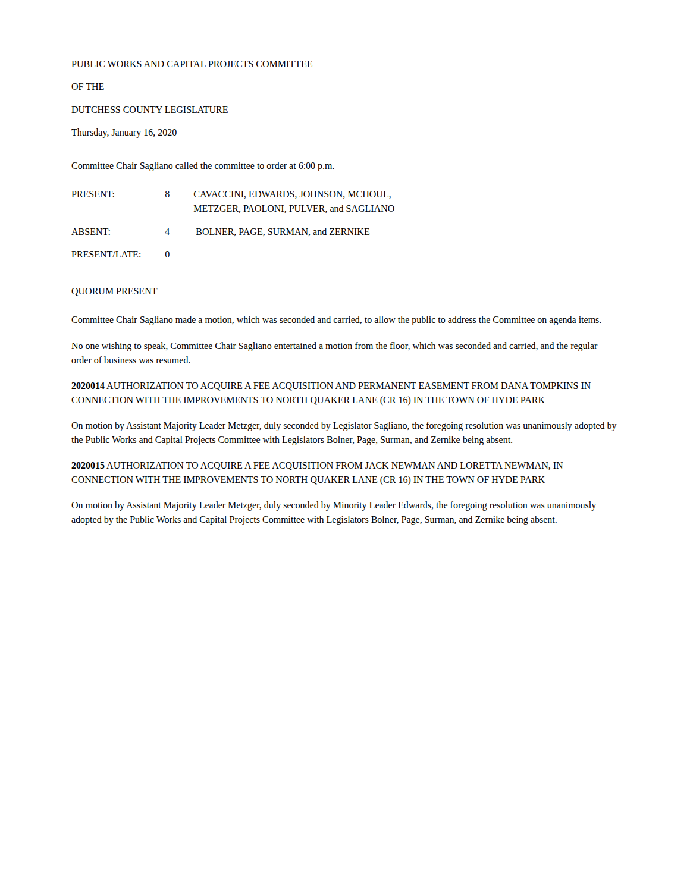PUBLIC WORKS AND CAPITAL PROJECTS COMMITTEE
OF THE
DUTCHESS COUNTY LEGISLATURE
Thursday, January 16, 2020
Committee Chair Sagliano called the committee to order at 6:00 p.m.
| PRESENT: | 8 | CAVACCINI, EDWARDS, JOHNSON, MCHOUL, METZGER, PAOLONI, PULVER, and SAGLIANO |
| ABSENT: | 4 | BOLNER, PAGE, SURMAN, and ZERNIKE |
| PRESENT/LATE: | 0 | |
QUORUM PRESENT
Committee Chair Sagliano made a motion, which was seconded and carried, to allow the public to address the Committee on agenda items.
No one wishing to speak, Committee Chair Sagliano entertained a motion from the floor, which was seconded and carried, and the regular order of business was resumed.
2020014 AUTHORIZATION TO ACQUIRE A FEE ACQUISITION AND PERMANENT EASEMENT FROM DANA TOMPKINS IN CONNECTION WITH THE IMPROVEMENTS TO NORTH QUAKER LANE (CR 16) IN THE TOWN OF HYDE PARK
On motion by Assistant Majority Leader Metzger, duly seconded by Legislator Sagliano, the foregoing resolution was unanimously adopted by the Public Works and Capital Projects Committee with Legislators Bolner, Page, Surman, and Zernike being absent.
2020015 AUTHORIZATION TO ACQUIRE A FEE ACQUISITION FROM JACK NEWMAN AND LORETTA NEWMAN, IN CONNECTION WITH THE IMPROVEMENTS TO NORTH QUAKER LANE (CR 16) IN THE TOWN OF HYDE PARK
On motion by Assistant Majority Leader Metzger, duly seconded by Minority Leader Edwards, the foregoing resolution was unanimously adopted by the Public Works and Capital Projects Committee with Legislators Bolner, Page, Surman, and Zernike being absent.